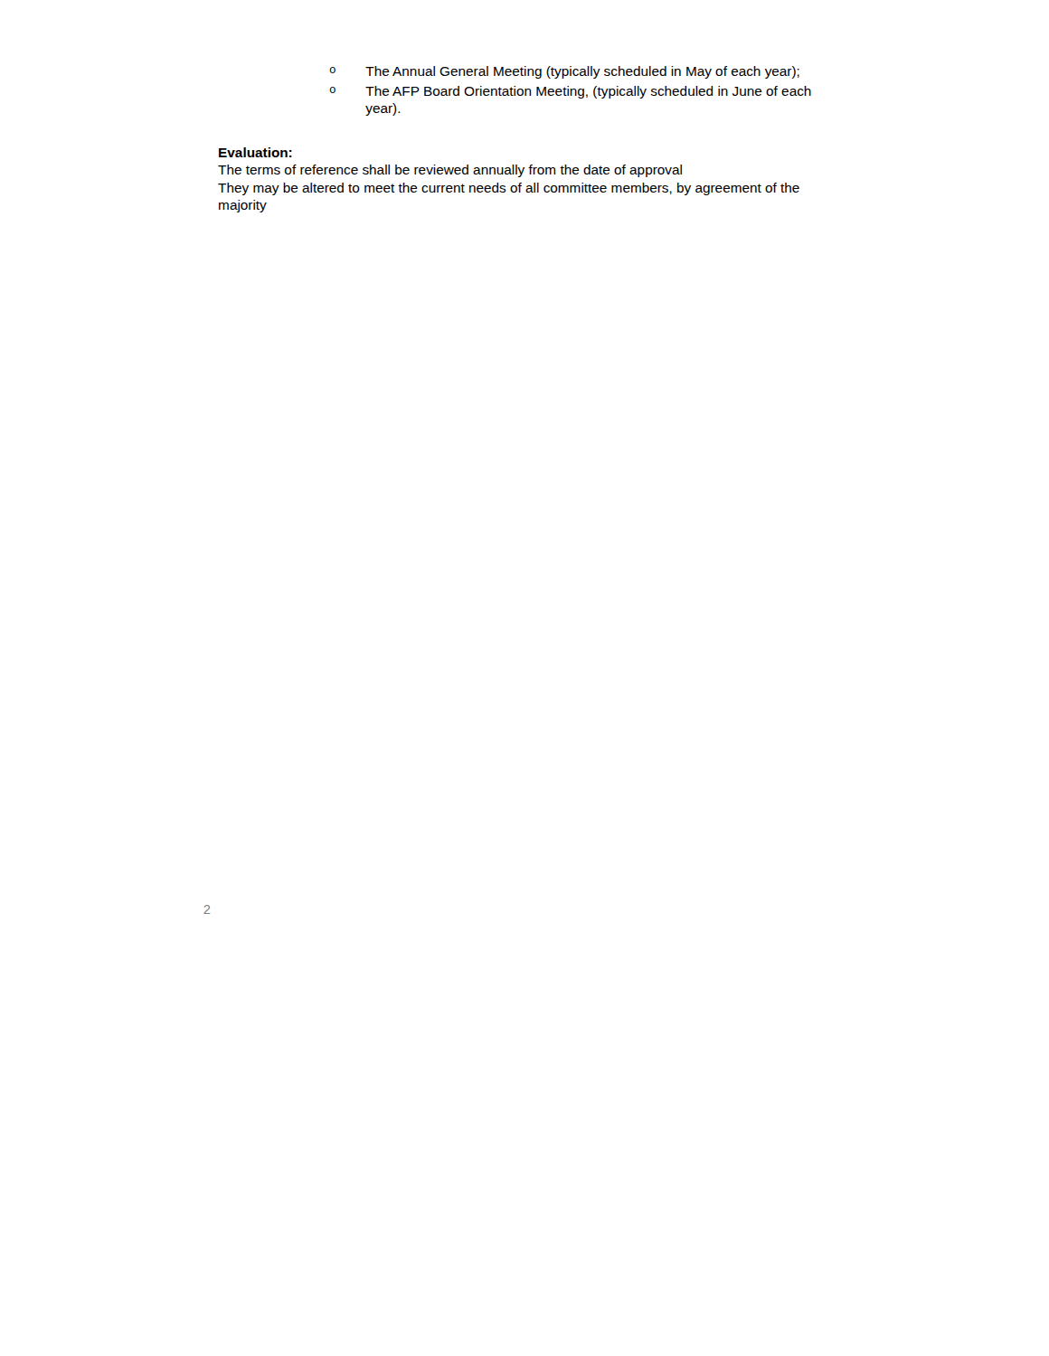The Annual General Meeting (typically scheduled in May of each year);
The AFP Board Orientation Meeting, (typically scheduled in June of each year).
Evaluation:
The terms of reference shall be reviewed annually from the date of approval
They may be altered to meet the current needs of all committee members, by agreement of the majority
2